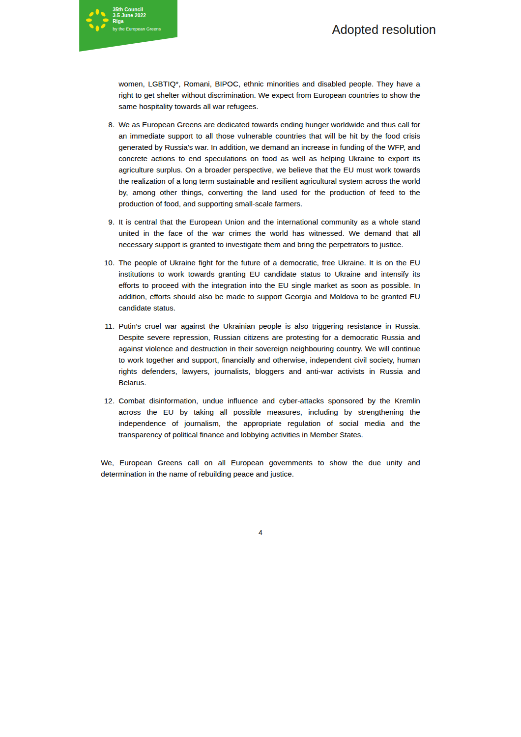35th Council
3-5 June 2022
Riga by the European Greens
Adopted resolution
women, LGBTIQ*, Romani, BIPOC, ethnic minorities and disabled people. They have a right to get shelter without discrimination. We expect from European countries to show the same hospitality towards all war refugees.
We as European Greens are dedicated towards ending hunger worldwide and thus call for an immediate support to all those vulnerable countries that will be hit by the food crisis generated by Russia's war. In addition, we demand an increase in funding of the WFP, and concrete actions to end speculations on food as well as helping Ukraine to export its agriculture surplus. On a broader perspective, we believe that the EU must work towards the realization of a long term sustainable and resilient agricultural system across the world by, among other things, converting the land used for the production of feed to the production of food, and supporting small-scale farmers.
It is central that the European Union and the international community as a whole stand united in the face of the war crimes the world has witnessed. We demand that all necessary support is granted to investigate them and bring the perpetrators to justice.
The people of Ukraine fight for the future of a democratic, free Ukraine. It is on the EU institutions to work towards granting EU candidate status to Ukraine and intensify its efforts to proceed with the integration into the EU single market as soon as possible. In addition, efforts should also be made to support Georgia and Moldova to be granted EU candidate status.
Putin’s cruel war against the Ukrainian people is also triggering resistance in Russia. Despite severe repression, Russian citizens are protesting for a democratic Russia and against violence and destruction in their sovereign neighbouring country. We will continue to work together and support, financially and otherwise, independent civil society, human rights defenders, lawyers, journalists, bloggers and anti-war activists in Russia and Belarus.
Combat disinformation, undue influence and cyber-attacks sponsored by the Kremlin across the EU by taking all possible measures, including by strengthening the independence of journalism, the appropriate regulation of social media and the transparency of political finance and lobbying activities in Member States.
We, European Greens call on all European governments to show the due unity and determination in the name of rebuilding peace and justice.
4